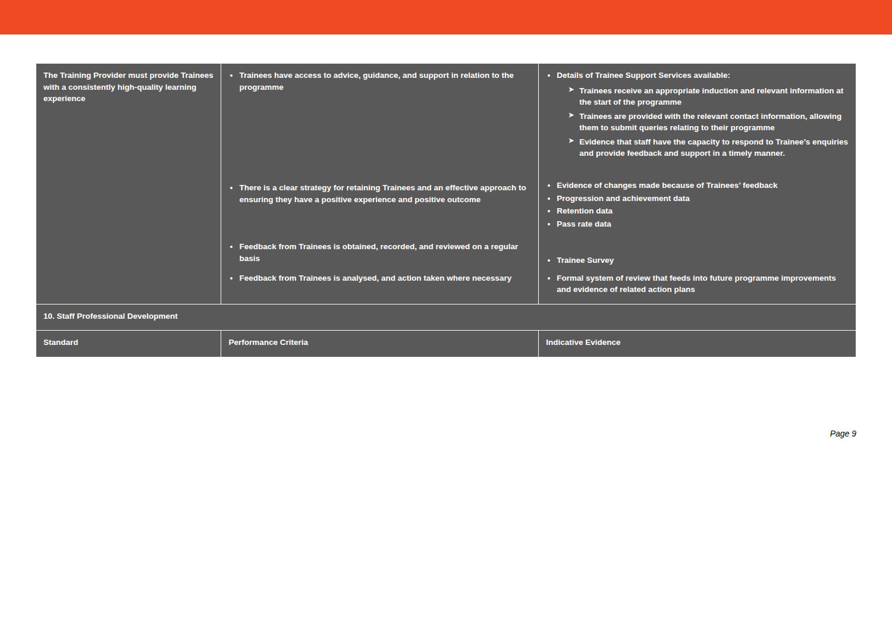| The Training Provider must provide Trainees with a consistently high-quality learning experience | Trainees have access to advice, guidance, and support in relation to the programme There is a clear strategy for retaining Trainees and an effective approach to ensuring they have a positive experience and positive outcome Feedback from Trainees is obtained, recorded, and reviewed on a regular basis Feedback from Trainees is analysed, and action taken where necessary | Details of Trainee Support Services available: Trainees receive an appropriate induction and relevant information at the start of the programme Trainees are provided with the relevant contact information, allowing them to submit queries relating to their programme Evidence that staff have the capacity to respond to Trainee’s enquiries and provide feedback and support in a timely manner. Evidence of changes made because of Trainees’ feedback Progression and achievement data Retention data Pass rate data Trainee Survey Formal system of review that feeds into future programme improvements and evidence of related action plans |
| 10. Staff Professional Development |
| Standard | Performance Criteria | Indicative Evidence |
Page 9